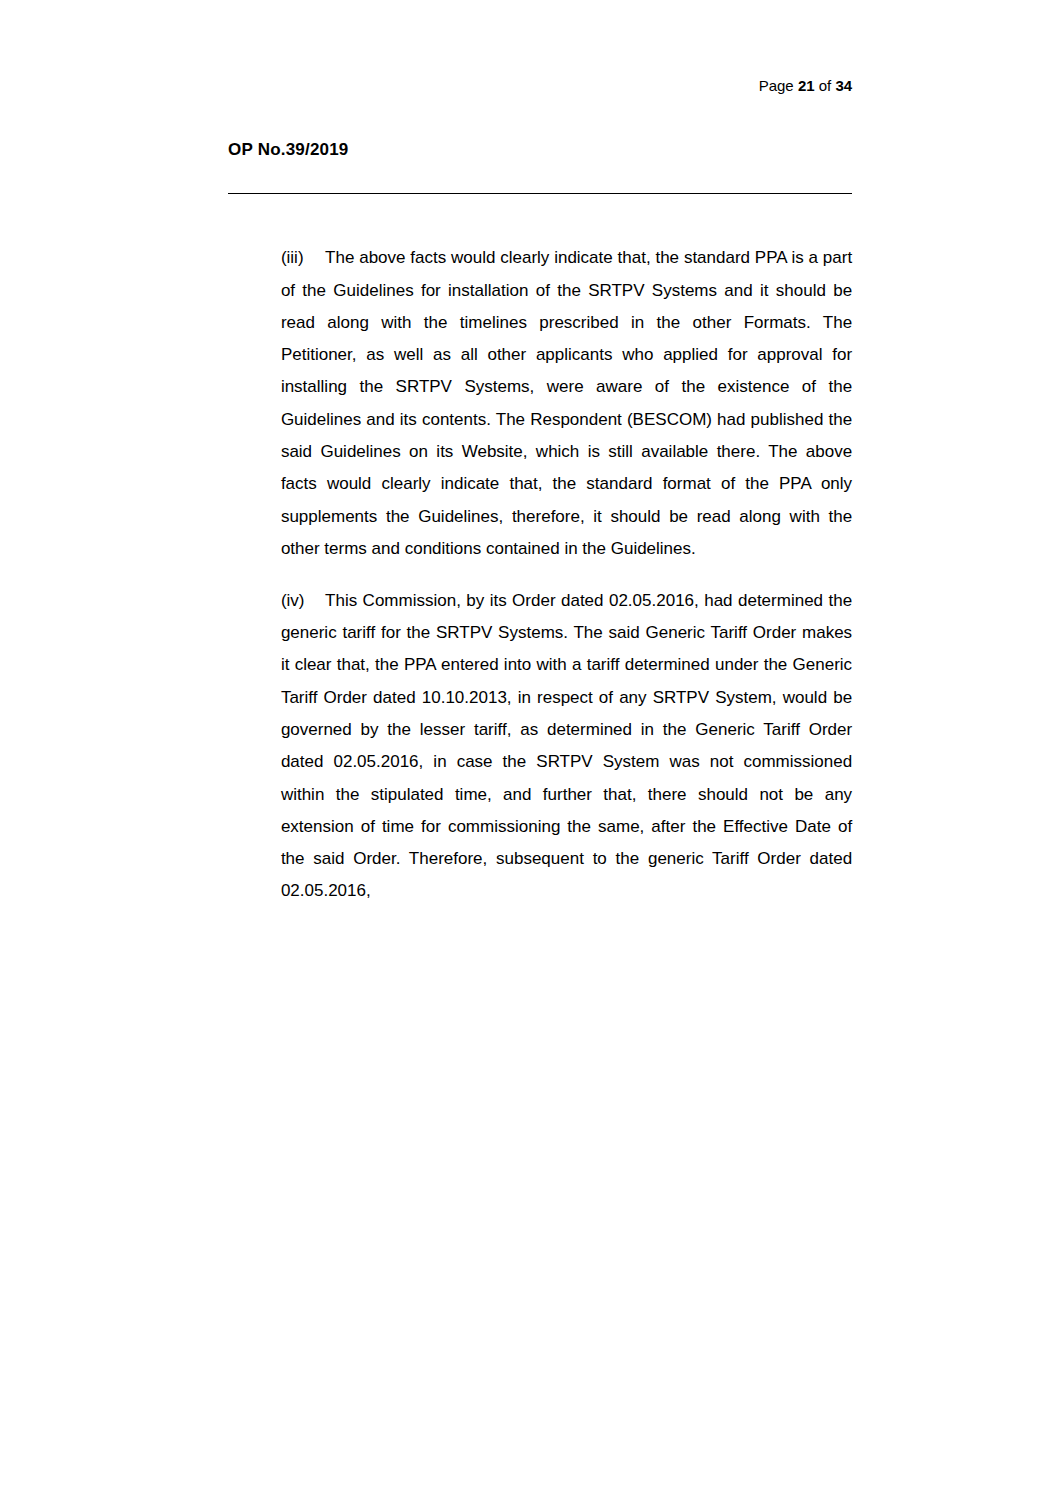Page 21 of 34
OP No.39/2019
(iii) The above facts would clearly indicate that, the standard PPA is a part of the Guidelines for installation of the SRTPV Systems and it should be read along with the timelines prescribed in the other Formats. The Petitioner, as well as all other applicants who applied for approval for installing the SRTPV Systems, were aware of the existence of the Guidelines and its contents. The Respondent (BESCOM) had published the said Guidelines on its Website, which is still available there. The above facts would clearly indicate that, the standard format of the PPA only supplements the Guidelines, therefore, it should be read along with the other terms and conditions contained in the Guidelines.
(iv) This Commission, by its Order dated 02.05.2016, had determined the generic tariff for the SRTPV Systems. The said Generic Tariff Order makes it clear that, the PPA entered into with a tariff determined under the Generic Tariff Order dated 10.10.2013, in respect of any SRTPV System, would be governed by the lesser tariff, as determined in the Generic Tariff Order dated 02.05.2016, in case the SRTPV System was not commissioned within the stipulated time, and further that, there should not be any extension of time for commissioning the same, after the Effective Date of the said Order. Therefore, subsequent to the generic Tariff Order dated 02.05.2016,